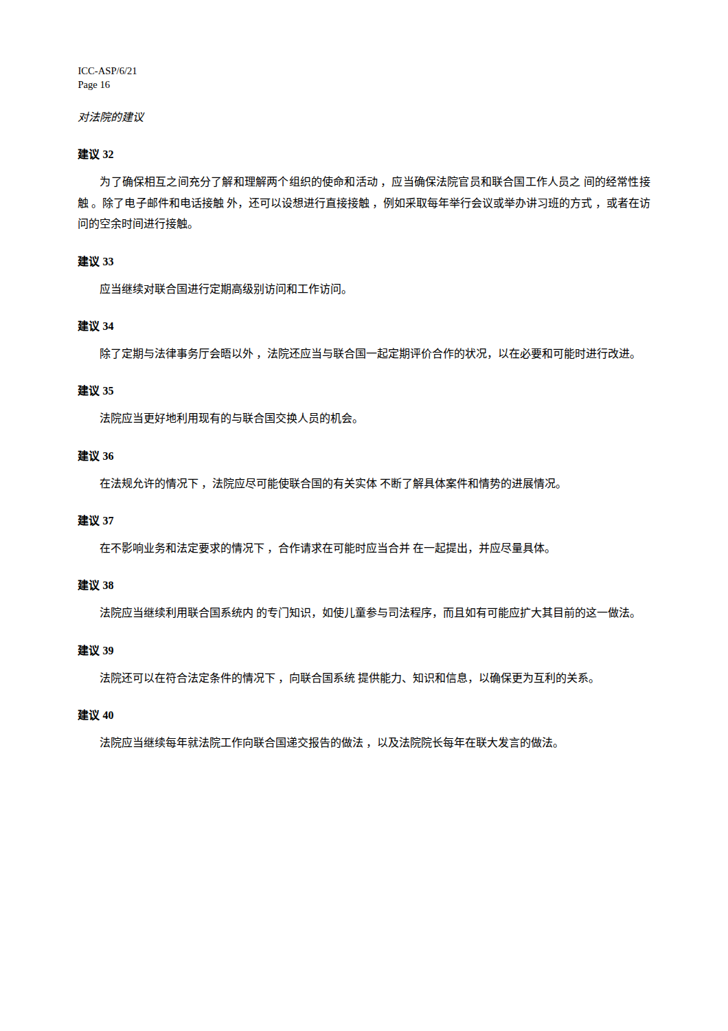ICC-ASP/6/21
Page 16
对法院的建议
建议 32
为了确保相互之间充分了解和理解两个组织的使命和活动 ，应当确保法院官员和联合国工作人员之 间的经常性接触 。除了电子邮件和电话接触 外，还可以设想进行直接接触 ，例如采取每年举行会议或举办讲习班的方式 ，或者在访问的空余时间进行接触。
建议 33
应当继续对联合国进行定期高级别访问和工作访问。
建议 34
除了定期与法律事务厅会晤以外 ，法院还应当与联合国一起定期评价合作的状况，以在必要和可能时进行改进。
建议 35
法院应当更好地利用现有的与联合国交换人员的机会。
建议 36
在法规允许的情况下 ，法院应尽可能使联合国的有关实体 不断了解具体案件和情势的进展情况。
建议 37
在不影响业务和法定要求的情况下 ，合作请求在可能时应当合并 在一起提出，并应尽量具体。
建议 38
法院应当继续利用联合国系统内 的专门知识，如使儿童参与司法程序，而且如有可能应扩大其目前的这一做法。
建议 39
法院还可以在符合法定条件的情况下 ，向联合国系统 提供能力、知识和信息，以确保更为互利的关系。
建议 40
法院应当继续每年就法院工作向联合国递交报告的做法 ，以及法院院长每年在联大发言的做法。